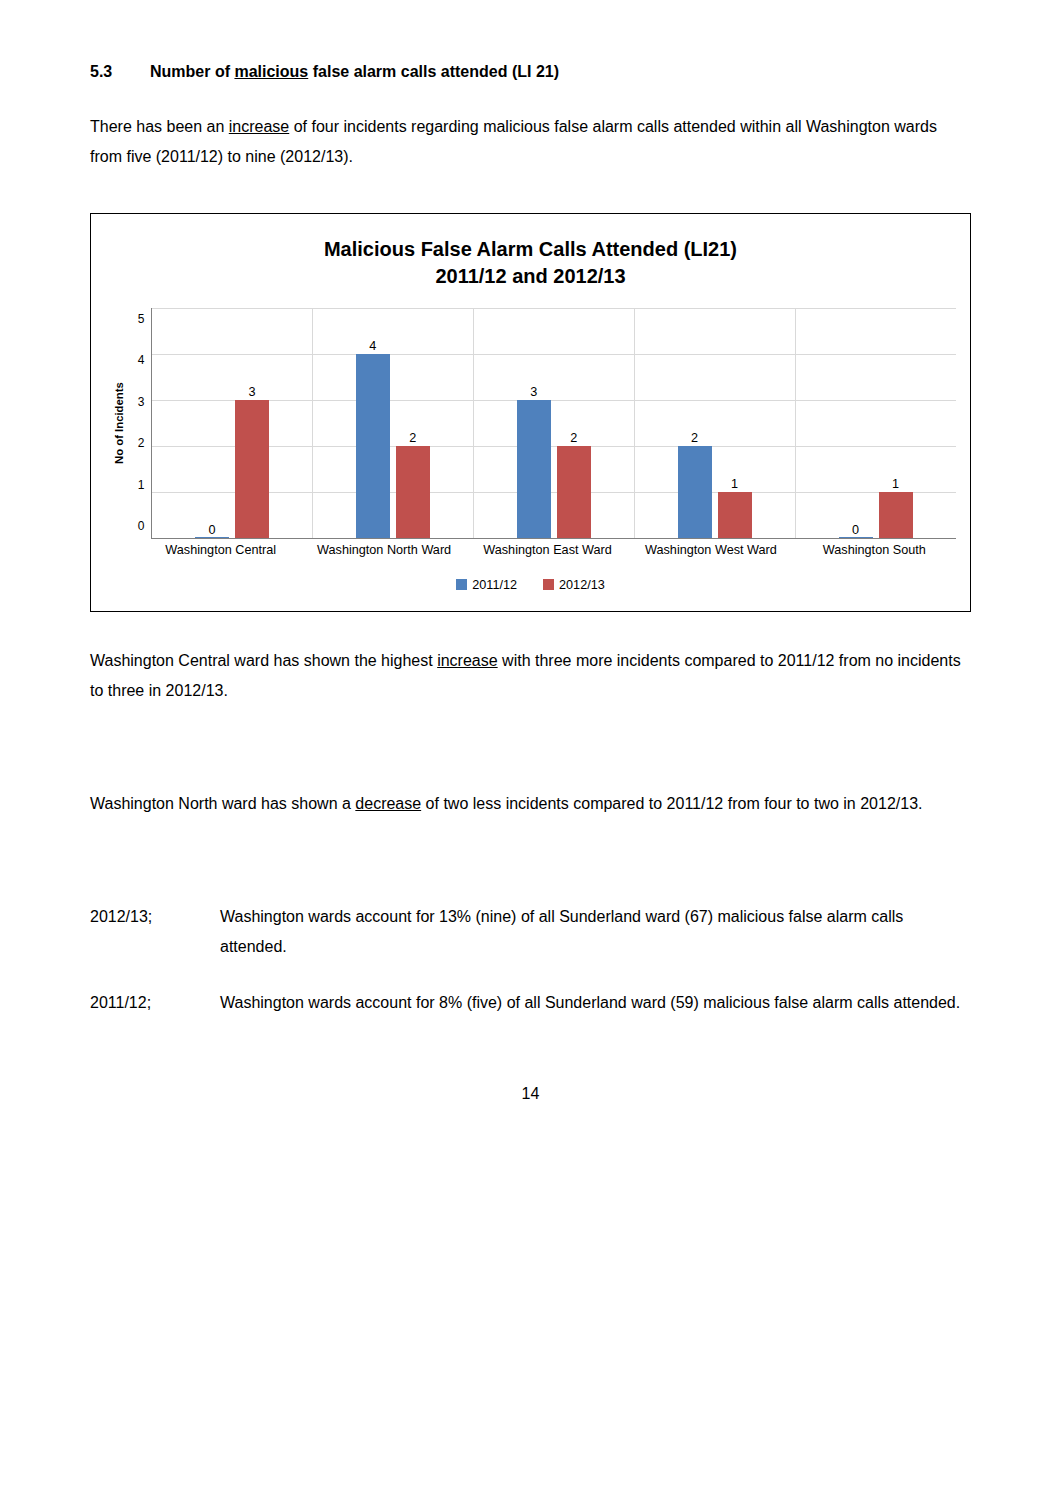5.3 Number of malicious false alarm calls attended (LI 21)
There has been an increase of four incidents regarding malicious false alarm calls attended within all Washington wards from five (2011/12) to nine (2012/13).
Malicious False Alarm Calls Attended (LI21)
2011/12 and 2012/13
No of Incidents
5
4
3
2
1
0
0
3
4
2
3
2
2
1
0
1
Washington Central
Washington North Ward
Washington East Ward
Washington West Ward
Washington South
2011/12
2012/13
Washington Central ward has shown the highest increase with three more incidents compared to 2011/12 from no incidents to three in 2012/13.
Washington North ward has shown a decrease of two less incidents compared to 2011/12 from four to two in 2012/13.
2012/13;
Washington wards account for 13% (nine) of all Sunderland ward (67) malicious false alarm calls attended.
2011/12;
Washington wards account for 8% (five) of all Sunderland ward (59) malicious false alarm calls attended.
14